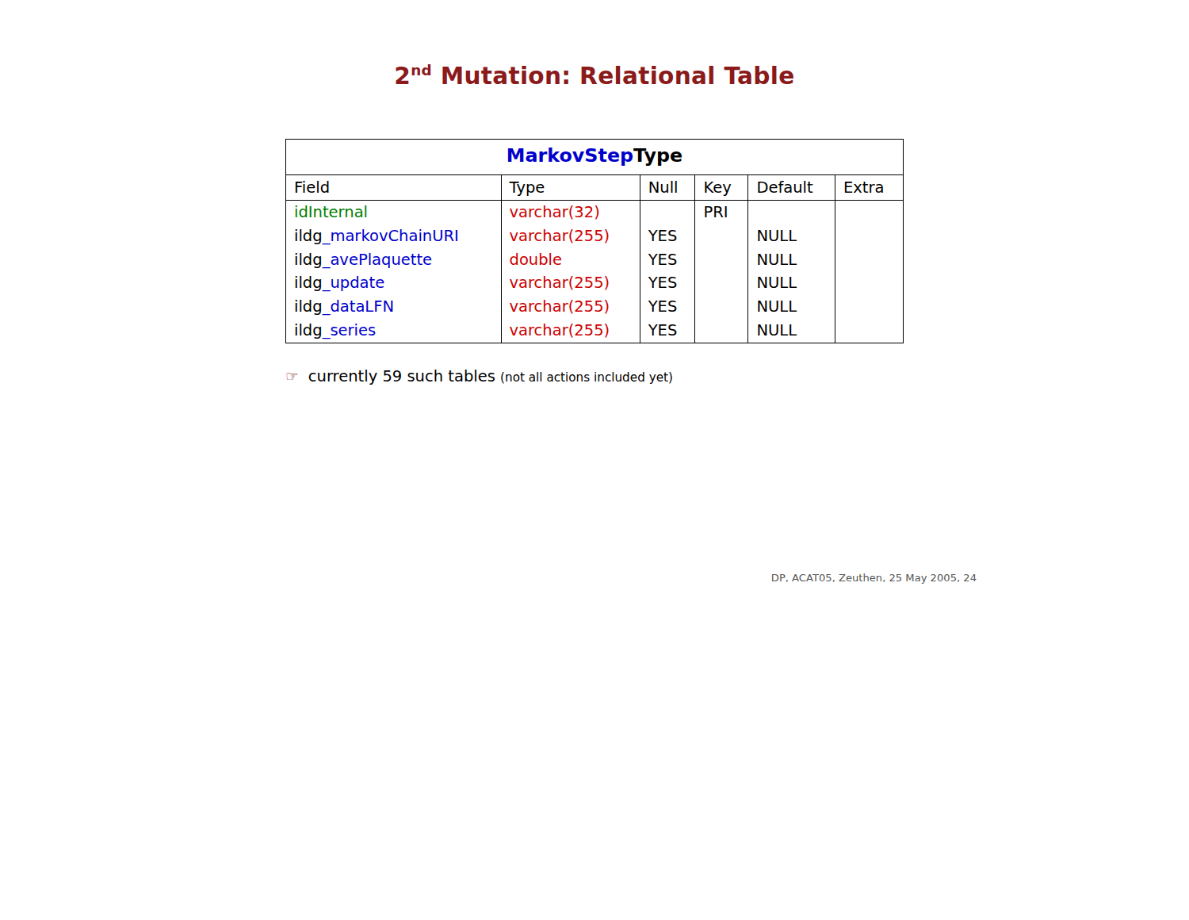2nd Mutation: Relational Table
MarkovStep Type
| Field | Type | Null | Key | Default | Extra |
| --- | --- | --- | --- | --- | --- |
| idInternal | varchar(32) | | PRI | | |
| ildg _markovChainURI | varchar(255) | YES | | NULL | |
| ildg _avePlaquette | double | YES | | NULL | |
| ildg _update | varchar(255) | YES | | NULL | |
| ildg _dataLFN | varchar(255) | YES | | NULL | |
| ildg _series | varchar(255) | YES | | NULL | |
☞ currently 59 such tables (not all actions included yet)
DP, ACAT05, Zeuthen, 25 May 2005, 24